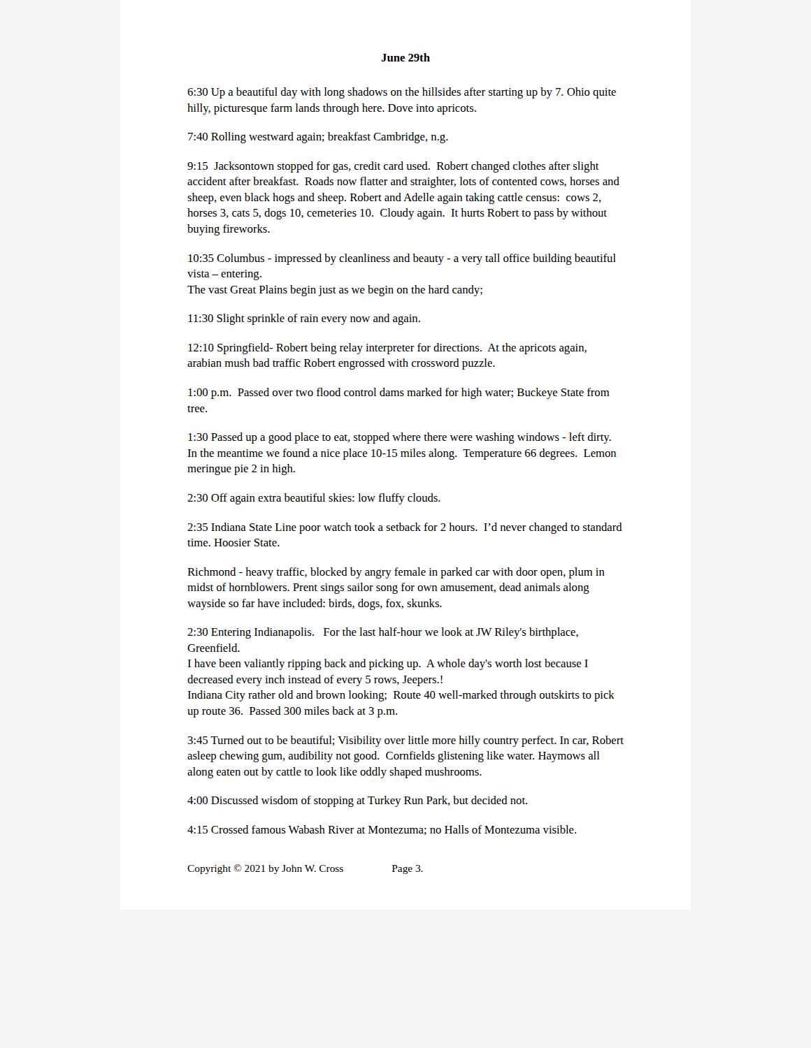June 29th
6:30 Up a beautiful day with long shadows on the hillsides after starting up by 7. Ohio quite hilly, picturesque farm lands through here. Dove into apricots.
7:40 Rolling westward again; breakfast Cambridge, n.g.
9:15 Jacksontown stopped for gas, credit card used. Robert changed clothes after slight accident after breakfast. Roads now flatter and straighter, lots of contented cows, horses and sheep, even black hogs and sheep. Robert and Adelle again taking cattle census: cows 2, horses 3, cats 5, dogs 10, cemeteries 10. Cloudy again. It hurts Robert to pass by without buying fireworks.
10:35 Columbus - impressed by cleanliness and beauty - a very tall office building beautiful vista – entering.
The vast Great Plains begin just as we begin on the hard candy;
11:30 Slight sprinkle of rain every now and again.
12:10 Springfield- Robert being relay interpreter for directions. At the apricots again, arabian mush bad traffic Robert engrossed with crossword puzzle.
1:00 p.m. Passed over two flood control dams marked for high water; Buckeye State from tree.
1:30 Passed up a good place to eat, stopped where there were washing windows - left dirty. In the meantime we found a nice place 10-15 miles along. Temperature 66 degrees. Lemon meringue pie 2 in high.
2:30 Off again extra beautiful skies: low fluffy clouds.
2:35 Indiana State Line poor watch took a setback for 2 hours. I’d never changed to standard time. Hoosier State.
Richmond - heavy traffic, blocked by angry female in parked car with door open, plum in midst of hornblowers. Prent sings sailor song for own amusement, dead animals along wayside so far have included: birds, dogs, fox, skunks.
2:30 Entering Indianapolis. For the last half-hour we look at JW Riley's birthplace, Greenfield.
I have been valiantly ripping back and picking up. A whole day's worth lost because I decreased every inch instead of every 5 rows, Jeepers.!
Indiana City rather old and brown looking; Route 40 well-marked through outskirts to pick up route 36. Passed 300 miles back at 3 p.m.
3:45 Turned out to be beautiful; Visibility over little more hilly country perfect. In car, Robert asleep chewing gum, audibility not good. Cornfields glistening like water. Haymows all along eaten out by cattle to look like oddly shaped mushrooms.
4:00 Discussed wisdom of stopping at Turkey Run Park, but decided not.
4:15 Crossed famous Wabash River at Montezuma; no Halls of Montezuma visible.
Copyright © 2021 by John W. Cross Page 3.